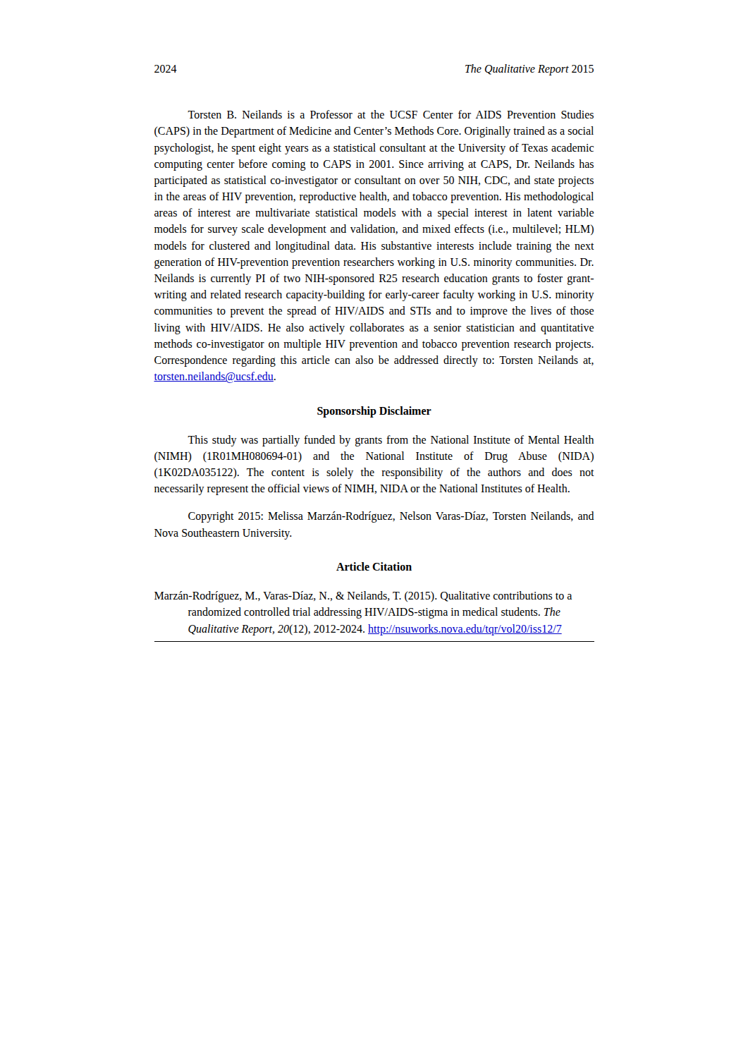2024 The Qualitative Report 2015
Torsten B. Neilands is a Professor at the UCSF Center for AIDS Prevention Studies (CAPS) in the Department of Medicine and Center’s Methods Core. Originally trained as a social psychologist, he spent eight years as a statistical consultant at the University of Texas academic computing center before coming to CAPS in 2001. Since arriving at CAPS, Dr. Neilands has participated as statistical co-investigator or consultant on over 50 NIH, CDC, and state projects in the areas of HIV prevention, reproductive health, and tobacco prevention. His methodological areas of interest are multivariate statistical models with a special interest in latent variable models for survey scale development and validation, and mixed effects (i.e., multilevel; HLM) models for clustered and longitudinal data. His substantive interests include training the next generation of HIV-prevention prevention researchers working in U.S. minority communities. Dr. Neilands is currently PI of two NIH-sponsored R25 research education grants to foster grant-writing and related research capacity-building for early-career faculty working in U.S. minority communities to prevent the spread of HIV/AIDS and STIs and to improve the lives of those living with HIV/AIDS. He also actively collaborates as a senior statistician and quantitative methods co-investigator on multiple HIV prevention and tobacco prevention research projects. Correspondence regarding this article can also be addressed directly to: Torsten Neilands at, torsten.neilands@ucsf.edu.
Sponsorship Disclaimer
This study was partially funded by grants from the National Institute of Mental Health (NIMH) (1R01MH080694-01) and the National Institute of Drug Abuse (NIDA) (1K02DA035122). The content is solely the responsibility of the authors and does not necessarily represent the official views of NIMH, NIDA or the National Institutes of Health.
Copyright 2015: Melissa Marzán-Rodríguez, Nelson Varas-Díaz, Torsten Neilands, and Nova Southeastern University.
Article Citation
Marzán-Rodríguez, M., Varas-Díaz, N., & Neilands, T. (2015). Qualitative contributions to a randomized controlled trial addressing HIV/AIDS-stigma in medical students. The Qualitative Report, 20(12), 2012-2024. http://nsuworks.nova.edu/tqr/vol20/iss12/7